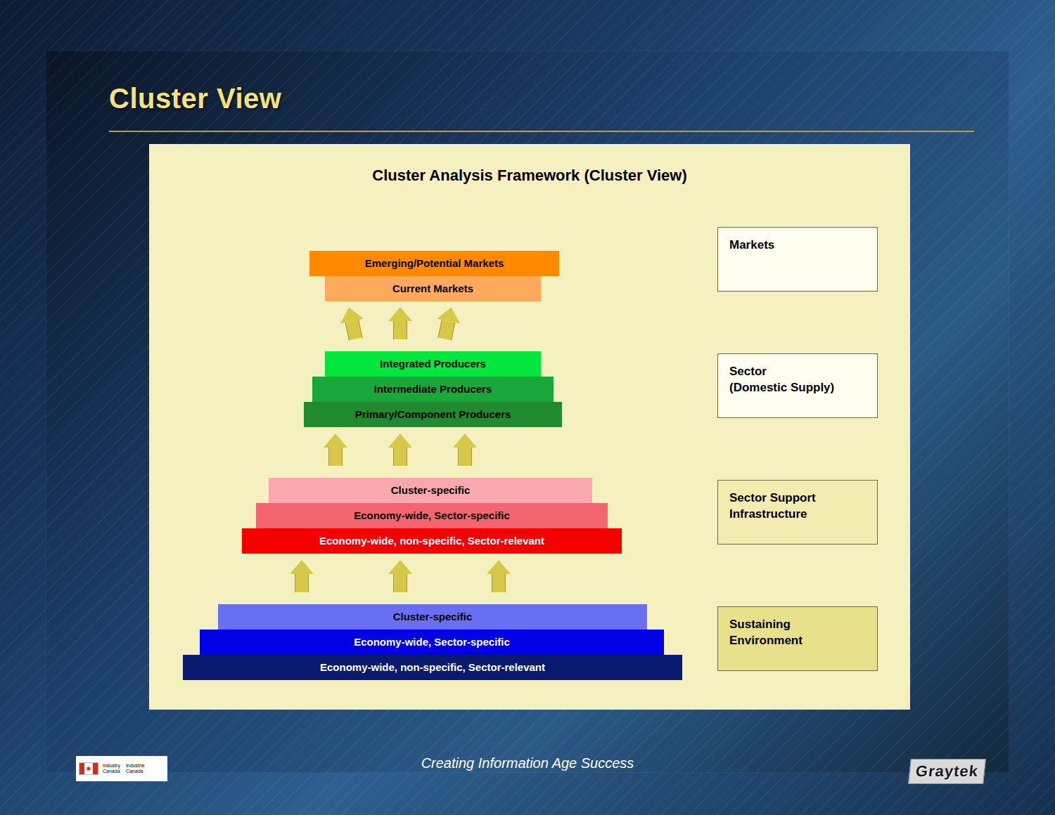Cluster View
Cluster Analysis Framework (Cluster View)
Emerging/Potential Markets
Current Markets
Integrated Producers
Intermediate Producers
Primary/Component Producers
Cluster-specific
Economy-wide, Sector-specific
Economy-wide, non-specific, Sector-relevant
Cluster-specific
Economy-wide, Sector-specific
Economy-wide, non-specific, Sector-relevant
Markets
Sector
(Domestic Supply)
Sector Support
Infrastructure
Sustaining
Environment
Creating Information Age Success
Industry Canada
Industrie Canada
Graytek